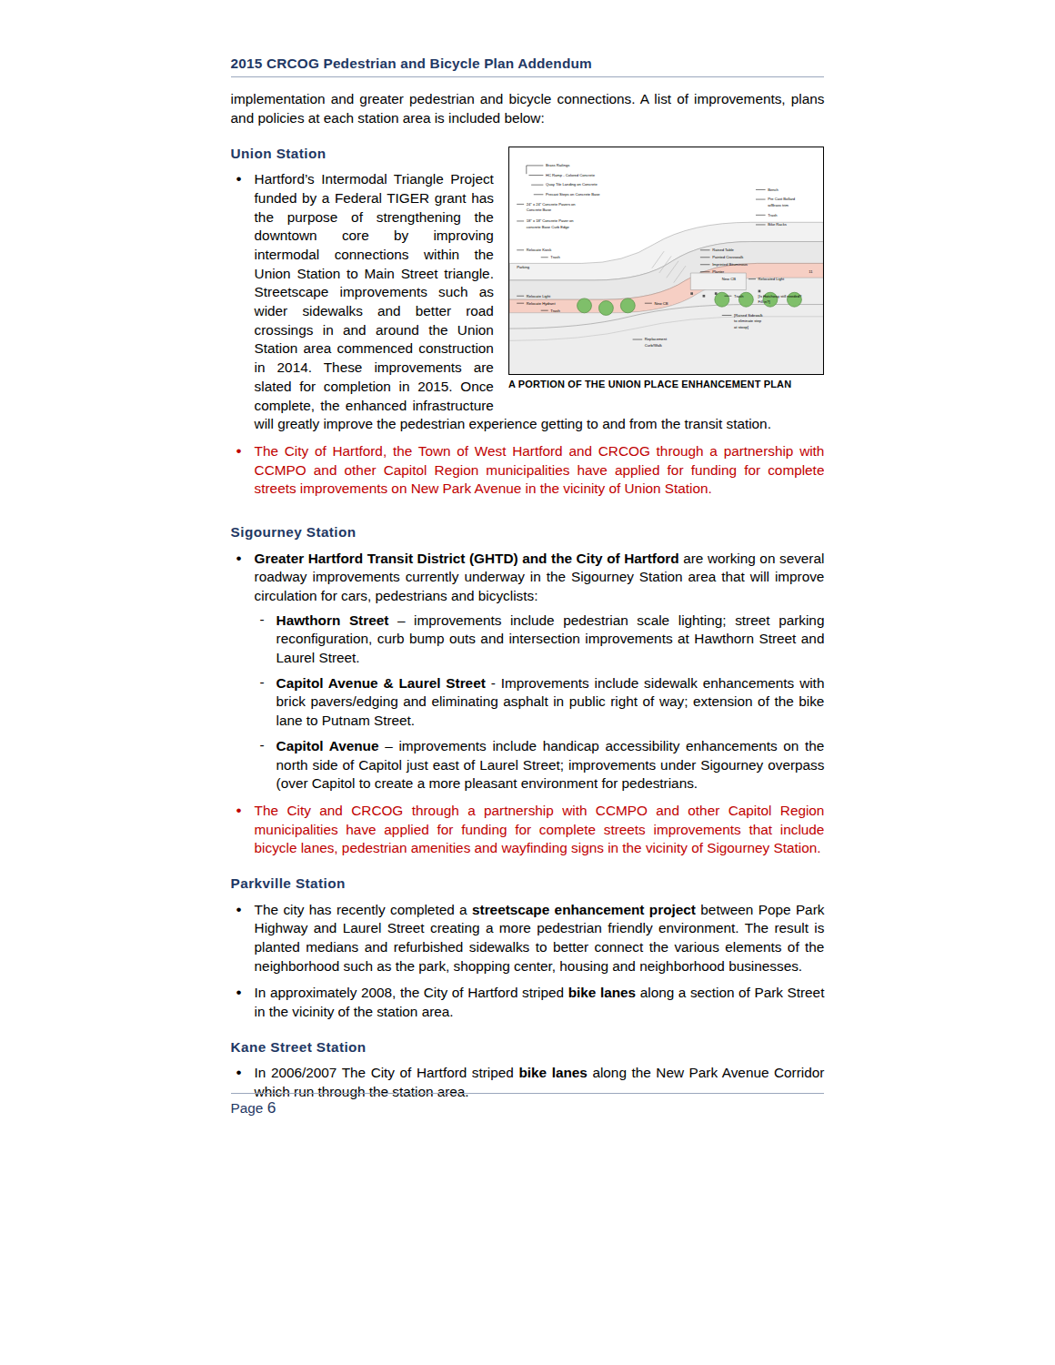2015 CRCOG Pedestrian and Bicycle Plan Addendum
implementation and greater pedestrian and bicycle connections. A list of improvements, plans and policies at each station area is included below:
Brass Railings HC Ramp - Colored Concrete Quay Tile Landing on Concrete Precast Steps on Concrete Base 24" x 24" Concrete Pavers on Concrete Base 18" x 18" Concrete Paver on concrete Base Curb Edge Relocate Kiosk Trash Parking Relocate Light Relocate Hydrant Trash Bench Pre Cast Bollard w/Brass trim Trash Bike Racks Raised Table Painted Crosswalk Imprinted Bituminous Planter New CB Relocated Light 11 Trash [Is Hatchway still needed? Fill in?] [Raised Sidewalk to eliminate step at stoop] New CB Replacement Curb/Walk
A PORTION OF THE UNION PLACE ENHANCEMENT PLAN
Union Station
Hartford’s Intermodal Triangle Project funded by a Federal TIGER grant has the purpose of strengthening the downtown core by improving intermodal connections within the Union Station to Main Street triangle. Streetscape improvements such as wider sidewalks and better road crossings in and around the Union Station area commenced construction in 2014. These improvements are slated for completion in 2015. Once complete, the enhanced infrastructure will greatly improve the pedestrian experience getting to and from the transit station.
The City of Hartford, the Town of West Hartford and CRCOG through a partnership with CCMPO and other Capitol Region municipalities have applied for funding for complete streets improvements on New Park Avenue in the vicinity of Union Station.
Sigourney Station
Greater Hartford Transit District (GHTD) and the City of Hartford are working on several roadway improvements currently underway in the Sigourney Station area that will improve circulation for cars, pedestrians and bicyclists:
Hawthorn Street – improvements include pedestrian scale lighting; street parking reconfiguration, curb bump outs and intersection improvements at Hawthorn Street and Laurel Street.
Capitol Avenue & Laurel Street - Improvements include sidewalk enhancements with brick pavers/edging and eliminating asphalt in public right of way; extension of the bike lane to Putnam Street.
Capitol Avenue – improvements include handicap accessibility enhancements on the north side of Capitol just east of Laurel Street; improvements under Sigourney overpass (over Capitol to create a more pleasant environment for pedestrians.
The City and CRCOG through a partnership with CCMPO and other Capitol Region municipalities have applied for funding for complete streets improvements that include bicycle lanes, pedestrian amenities and wayfinding signs in the vicinity of Sigourney Station.
Parkville Station
The city has recently completed a streetscape enhancement project between Pope Park Highway and Laurel Street creating a more pedestrian friendly environment. The result is planted medians and refurbished sidewalks to better connect the various elements of the neighborhood such as the park, shopping center, housing and neighborhood businesses.
In approximately 2008, the City of Hartford striped bike lanes along a section of Park Street in the vicinity of the station area.
Kane Street Station
In 2006/2007 The City of Hartford striped bike lanes along the New Park Avenue Corridor which run through the station area.
Page 6